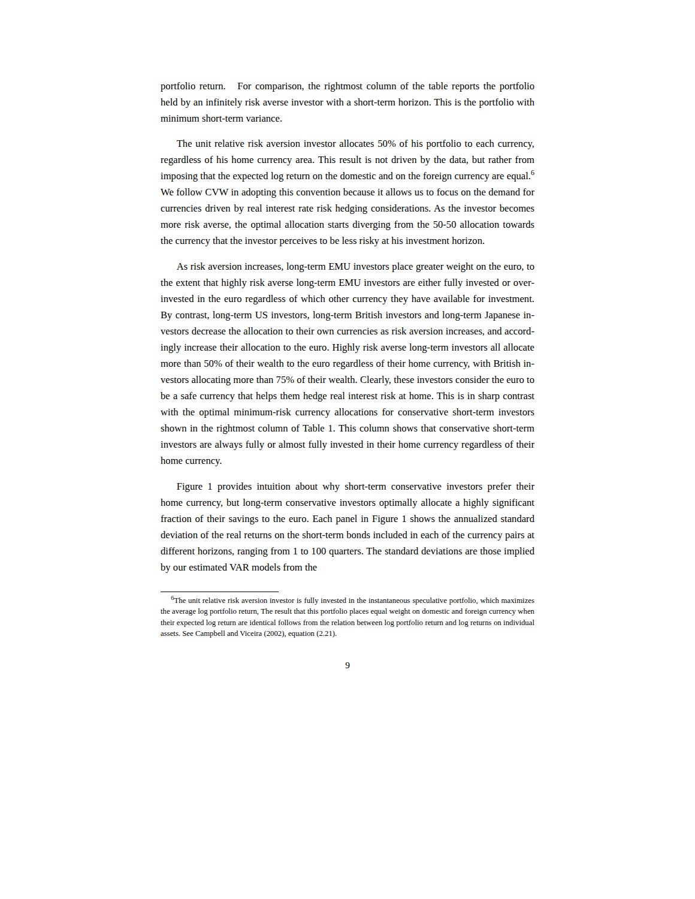portfolio return. For comparison, the rightmost column of the table reports the portfolio held by an infinitely risk averse investor with a short-term horizon. This is the portfolio with minimum short-term variance.
The unit relative risk aversion investor allocates 50% of his portfolio to each currency, regardless of his home currency area. This result is not driven by the data, but rather from imposing that the expected log return on the domestic and on the foreign currency are equal.6 We follow CVW in adopting this convention because it allows us to focus on the demand for currencies driven by real interest rate risk hedging considerations. As the investor becomes more risk averse, the optimal allocation starts diverging from the 50-50 allocation towards the currency that the investor perceives to be less risky at his investment horizon.
As risk aversion increases, long-term EMU investors place greater weight on the euro, to the extent that highly risk averse long-term EMU investors are either fully invested or overinvested in the euro regardless of which other currency they have available for investment. By contrast, long-term US investors, long-term British investors and long-term Japanese investors decrease the allocation to their own currencies as risk aversion increases, and accordingly increase their allocation to the euro. Highly risk averse long-term investors all allocate more than 50% of their wealth to the euro regardless of their home currency, with British investors allocating more than 75% of their wealth. Clearly, these investors consider the euro to be a safe currency that helps them hedge real interest risk at home. This is in sharp contrast with the optimal minimum-risk currency allocations for conservative short-term investors shown in the rightmost column of Table 1. This column shows that conservative short-term investors are always fully or almost fully invested in their home currency regardless of their home currency.
Figure 1 provides intuition about why short-term conservative investors prefer their home currency, but long-term conservative investors optimally allocate a highly significant fraction of their savings to the euro. Each panel in Figure 1 shows the annualized standard deviation of the real returns on the short-term bonds included in each of the currency pairs at different horizons, ranging from 1 to 100 quarters. The standard deviations are those implied by our estimated VAR models from the
6The unit relative risk aversion investor is fully invested in the instantaneous speculative portfolio, which maximizes the average log portfolio return, The result that this portfolio places equal weight on domestic and foreign currency when their expected log return are identical follows from the relation between log portfolio return and log returns on individual assets. See Campbell and Viceira (2002), equation (2.21).
9